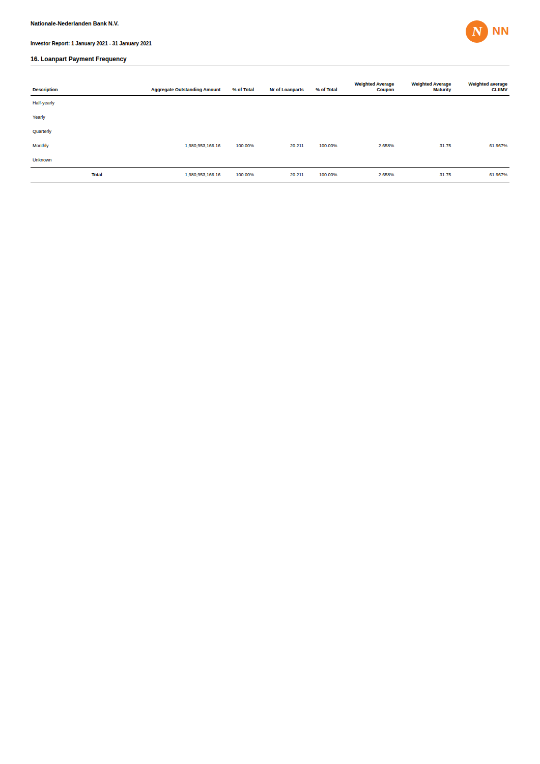Nationale-Nederlanden Bank N.V.
Investor Report: 1 January 2021 - 31 January 2021
N
NN
16. Loanpart Payment Frequency
| Description | Aggregate Outstanding Amount | % of Total | Nr of Loanparts | % of Total | Weighted Average Coupon | Weighted Average Maturity | Weighted average CLtIMV |
| --- | --- | --- | --- | --- | --- | --- | --- |
| Half-yearly | | | | | | | |
| Yearly | | | | | | | |
| Quarterly | | | | | | | |
| Monthly | 1,980,953,166.16 | 100.00% | 20.211 | 100.00% | 2.658% | 31.75 | 61.967% |
| Unknown | | | | | | | |
| Total | 1,980,953,166.16 | 100.00% | 20.211 | 100.00% | 2.658% | 31.75 | 61.967% |